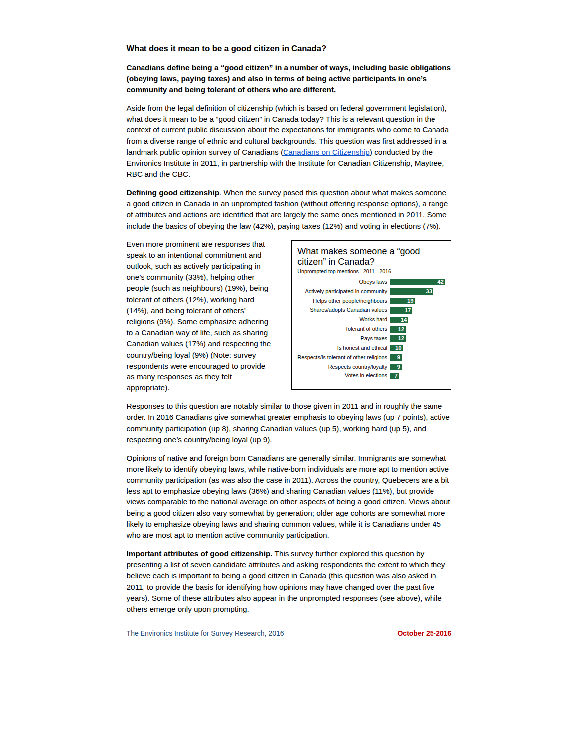What does it mean to be a good citizen in Canada?
Canadians define being a “good citizen” in a number of ways, including basic obligations (obeying laws, paying taxes) and also in terms of being active participants in one’s community and being tolerant of others who are different.
Aside from the legal definition of citizenship (which is based on federal government legislation), what does it mean to be a “good citizen” in Canada today? This is a relevant question in the context of current public discussion about the expectations for immigrants who come to Canada from a diverse range of ethnic and cultural backgrounds. This question was first addressed in a landmark public opinion survey of Canadians (Canadians on Citizenship) conducted by the Environics Institute in 2011, in partnership with the Institute for Canadian Citizenship, Maytree, RBC and the CBC.
Defining good citizenship. When the survey posed this question about what makes someone a good citizen in Canada in an unprompted fashion (without offering response options), a range of attributes and actions are identified that are largely the same ones mentioned in 2011. Some include the basics of obeying the law (42%), paying taxes (12%) and voting in elections (7%).
What makes someone a “good citizen” in Canada?
Unprompted top mentions 2011 - 2016
| Obeys laws | 42 |
| Actively participated in community | 33 |
| Helps other people/neighbours | 19 |
| Shares/adopts Canadian values | 17 |
| Works hard | 14 |
| Tolerant of others | 12 |
| Pays taxes | 12 |
| Is honest and ethical | 10 |
| Respects/is tolerant of other religions | 9 |
| Respects country/loyalty | 9 |
| Votes in elections | 7 |
Even more prominent are responses that speak to an intentional commitment and outlook, such as actively participating in one’s community (33%), helping other people (such as neighbours) (19%), being tolerant of others (12%), working hard (14%), and being tolerant of others’ religions (9%). Some emphasize adhering to a Canadian way of life, such as sharing Canadian values (17%) and respecting the country/being loyal (9%) (Note: survey respondents were encouraged to provide as many responses as they felt appropriate).
Responses to this question are notably similar to those given in 2011 and in roughly the same order. In 2016 Canadians give somewhat greater emphasis to obeying laws (up 7 points), active community participation (up 8), sharing Canadian values (up 5), working hard (up 5), and respecting one’s country/being loyal (up 9).
Opinions of native and foreign born Canadians are generally similar. Immigrants are somewhat more likely to identify obeying laws, while native-born individuals are more apt to mention active community participation (as was also the case in 2011). Across the country, Quebecers are a bit less apt to emphasize obeying laws (36%) and sharing Canadian values (11%), but provide views comparable to the national average on other aspects of being a good citizen. Views about being a good citizen also vary somewhat by generation; older age cohorts are somewhat more likely to emphasize obeying laws and sharing common values, while it is Canadians under 45 who are most apt to mention active community participation.
Important attributes of good citizenship. This survey further explored this question by presenting a list of seven candidate attributes and asking respondents the extent to which they believe each is important to being a good citizen in Canada (this question was also asked in 2011, to provide the basis for identifying how opinions may have changed over the past five years). Some of these attributes also appear in the unprompted responses (see above), while others emerge only upon prompting.
The Environics Institute for Survey Research, 2016
October 25-2016